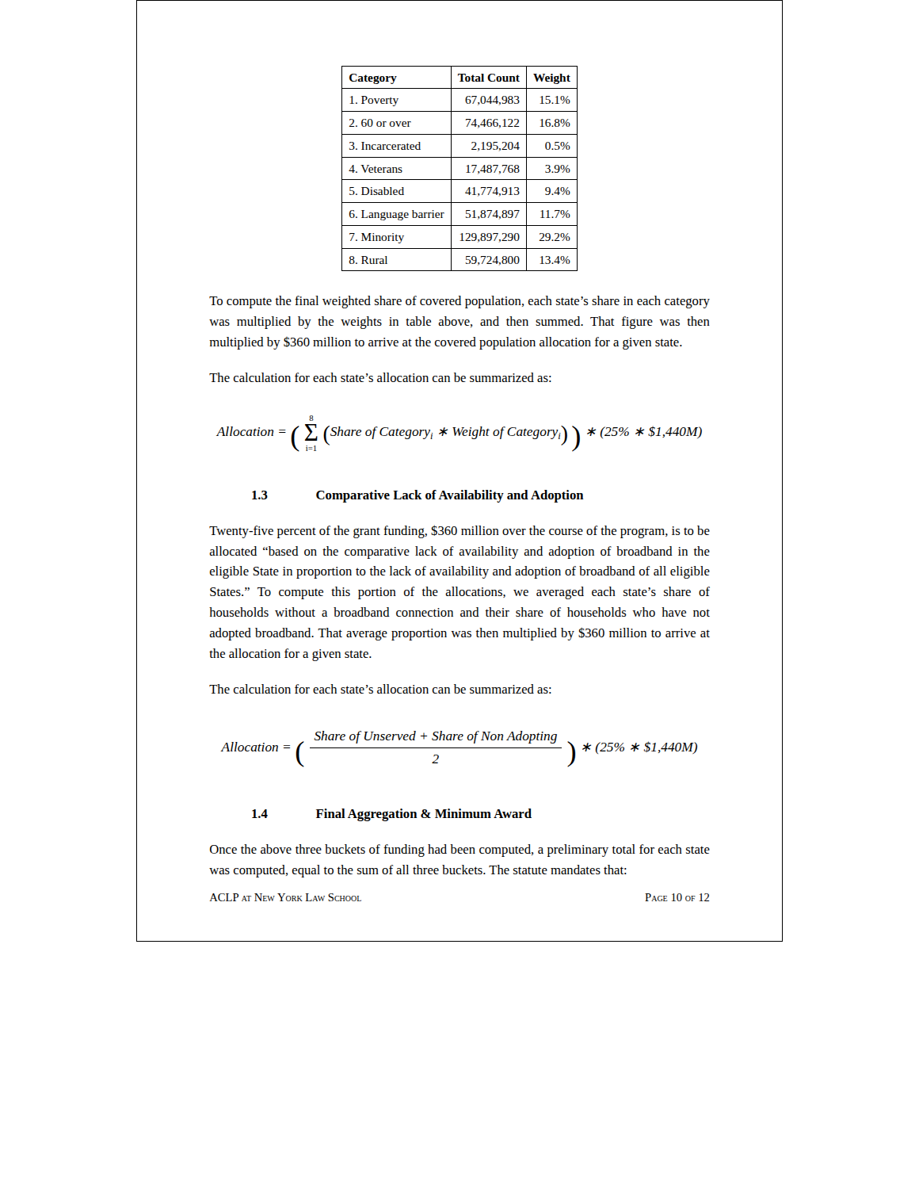| Category | Total Count | Weight |
| --- | --- | --- |
| 1. Poverty | 67,044,983 | 15.1% |
| 2. 60 or over | 74,466,122 | 16.8% |
| 3. Incarcerated | 2,195,204 | 0.5% |
| 4. Veterans | 17,487,768 | 3.9% |
| 5. Disabled | 41,774,913 | 9.4% |
| 6. Language barrier | 51,874,897 | 11.7% |
| 7. Minority | 129,897,290 | 29.2% |
| 8. Rural | 59,724,800 | 13.4% |
To compute the final weighted share of covered population, each state’s share in each category was multiplied by the weights in table above, and then summed. That figure was then multiplied by $360 million to arrive at the covered population allocation for a given state.
The calculation for each state’s allocation can be summarized as:
Allocation = ( 8 Σ i=1 (Share of Categoryi ∗ Weight of Categoryi) ) ∗ (25% ∗ $1,440M)
1.3 Comparative Lack of Availability and Adoption
Twenty-five percent of the grant funding, $360 million over the course of the program, is to be allocated “based on the comparative lack of availability and adoption of broadband in the eligible State in proportion to the lack of availability and adoption of broadband of all eligible States.” To compute this portion of the allocations, we averaged each state’s share of households without a broadband connection and their share of households who have not adopted broadband. That average proportion was then multiplied by $360 million to arrive at the allocation for a given state.
The calculation for each state’s allocation can be summarized as:
Allocation = ( Share of Unserved + Share of Non Adopting 2 ) ∗ (25% ∗ $1,440M)
1.4 Final Aggregation & Minimum Award
Once the above three buckets of funding had been computed, a preliminary total for each state was computed, equal to the sum of all three buckets. The statute mandates that:
ACLP at New York Law School Page 10 of 12